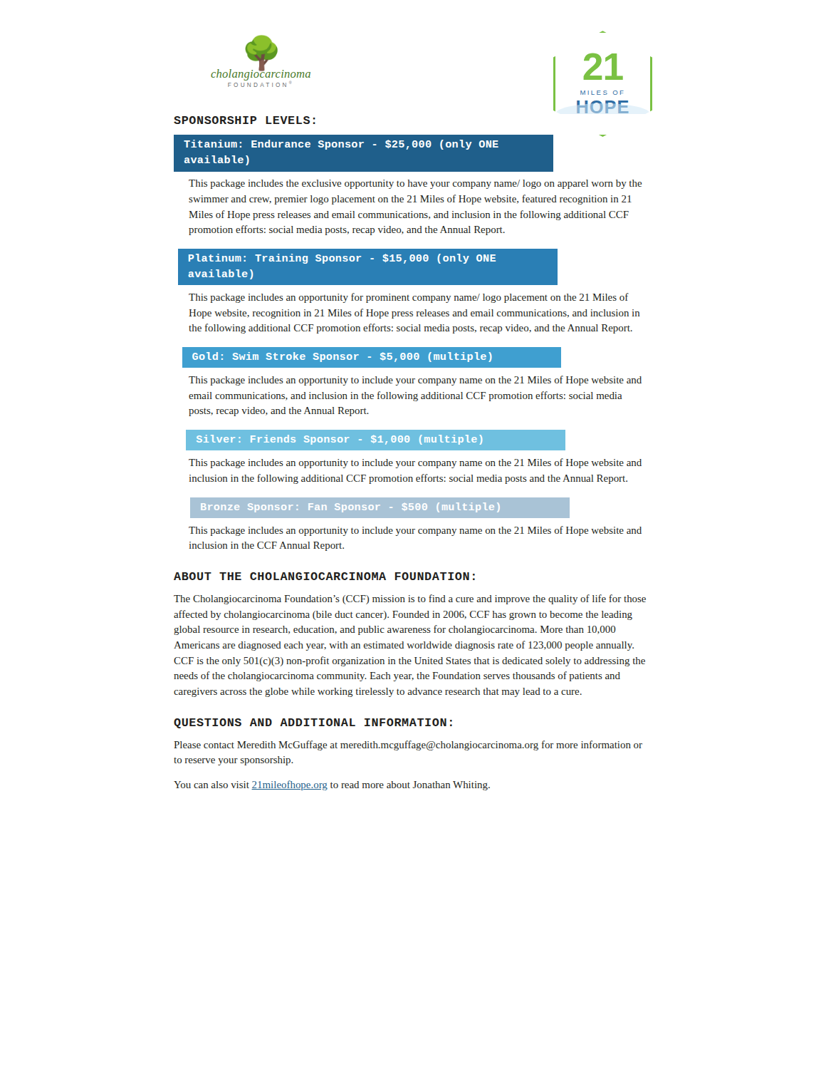🌳 cholangiocarcinoma FOUNDATION®
21
MILES OF
HOPE
Sponsorship Levels:
Titanium: Endurance Sponsor - $25,000 (only ONE available)
This package includes the exclusive opportunity to have your company name/ logo on apparel worn by the swimmer and crew, premier logo placement on the 21 Miles of Hope website, featured recognition in 21 Miles of Hope press releases and email communications, and inclusion in the following additional CCF promotion efforts: social media posts, recap video, and the Annual Report.
Platinum: Training Sponsor - $15,000 (only ONE available)
This package includes an opportunity for prominent company name/ logo placement on the 21 Miles of Hope website, recognition in 21 Miles of Hope press releases and email communications, and inclusion in the following additional CCF promotion efforts: social media posts, recap video, and the Annual Report.
Gold: Swim Stroke Sponsor - $5,000 (multiple)
This package includes an opportunity to include your company name on the 21 Miles of Hope website and email communications, and inclusion in the following additional CCF promotion efforts: social media posts, recap video, and the Annual Report.
Silver: Friends Sponsor - $1,000 (multiple)
This package includes an opportunity to include your company name on the 21 Miles of Hope website and inclusion in the following additional CCF promotion efforts: social media posts and the Annual Report.
Bronze Sponsor: Fan Sponsor - $500 (multiple)
This package includes an opportunity to include your company name on the 21 Miles of Hope website and inclusion in the CCF Annual Report.
About the Cholangiocarcinoma Foundation:
The Cholangiocarcinoma Foundation’s (CCF) mission is to find a cure and improve the quality of life for those affected by cholangiocarcinoma (bile duct cancer). Founded in 2006, CCF has grown to become the leading global resource in research, education, and public awareness for cholangiocarcinoma. More than 10,000 Americans are diagnosed each year, with an estimated worldwide diagnosis rate of 123,000 people annually. CCF is the only 501(c)(3) non-profit organization in the United States that is dedicated solely to addressing the needs of the cholangiocarcinoma community. Each year, the Foundation serves thousands of patients and caregivers across the globe while working tirelessly to advance research that may lead to a cure.
Questions and Additional Information:
Please contact Meredith McGuffage at meredith.mcguffage@cholangiocarcinoma.org for more information or to reserve your sponsorship.
You can also visit 21mileofhope.org to read more about Jonathan Whiting.